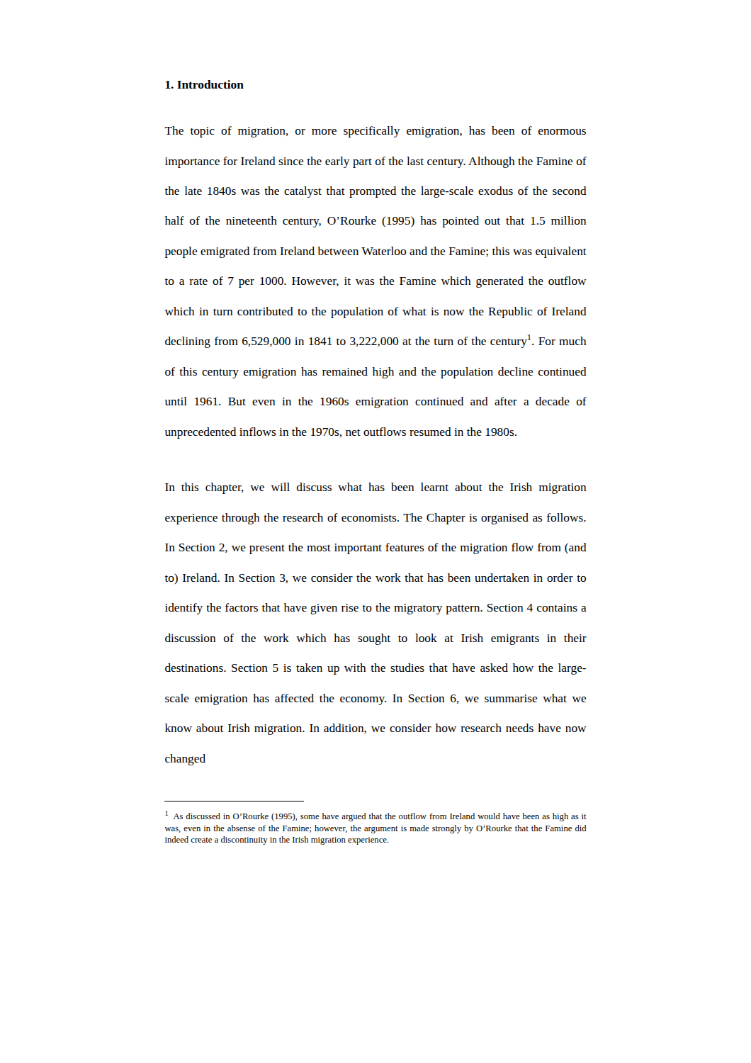1. Introduction
The topic of migration, or more specifically emigration, has been of enormous importance for Ireland since the early part of the last century. Although the Famine of the late 1840s was the catalyst that prompted the large-scale exodus of the second half of the nineteenth century, O’Rourke (1995) has pointed out that 1.5 million people emigrated from Ireland between Waterloo and the Famine; this was equivalent to a rate of 7 per 1000. However, it was the Famine which generated the outflow which in turn contributed to the population of what is now the Republic of Ireland declining from 6,529,000 in 1841 to 3,222,000 at the turn of the century1. For much of this century emigration has remained high and the population decline continued until 1961. But even in the 1960s emigration continued and after a decade of unprecedented inflows in the 1970s, net outflows resumed in the 1980s.
In this chapter, we will discuss what has been learnt about the Irish migration experience through the research of economists. The Chapter is organised as follows. In Section 2, we present the most important features of the migration flow from (and to) Ireland. In Section 3, we consider the work that has been undertaken in order to identify the factors that have given rise to the migratory pattern. Section 4 contains a discussion of the work which has sought to look at Irish emigrants in their destinations. Section 5 is taken up with the studies that have asked how the large-scale emigration has affected the economy. In Section 6, we summarise what we know about Irish migration. In addition, we consider how research needs have now changed
1 As discussed in O’Rourke (1995), some have argued that the outflow from Ireland would have been as high as it was, even in the absense of the Famine; however, the argument is made strongly by O’Rourke that the Famine did indeed create a discontinuity in the Irish migration experience.